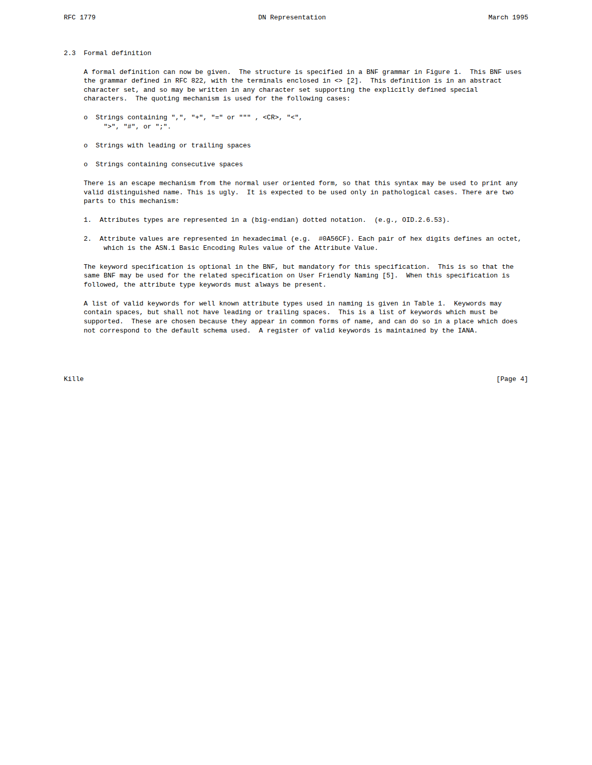RFC 1779 DN Representation March 1995
2.3 Formal definition
A formal definition can now be given. The structure is specified in a BNF grammar in Figure 1. This BNF uses the grammar defined in RFC 822, with the terminals enclosed in <> [2]. This definition is in an abstract character set, and so may be written in any character set supporting the explicitly defined special characters. The quoting mechanism is used for the following cases:
Strings containing ",", "+", "=" or """ , <CR>, "<",
">", "#", or ";".
Strings with leading or trailing spaces
Strings containing consecutive spaces
There is an escape mechanism from the normal user oriented form, so that this syntax may be used to print any valid distinguished name. This is ugly. It is expected to be used only in pathological cases. There are two parts to this mechanism:
Attributes types are represented in a (big-endian) dotted notation. (e.g., OID.2.6.53).
Attribute values are represented in hexadecimal (e.g. #0A56CF). Each pair of hex digits defines an octet, which is the ASN.1 Basic Encoding Rules value of the Attribute Value.
The keyword specification is optional in the BNF, but mandatory for this specification. This is so that the same BNF may be used for the related specification on User Friendly Naming [5]. When this specification is followed, the attribute type keywords must always be present.
A list of valid keywords for well known attribute types used in naming is given in Table 1. Keywords may contain spaces, but shall not have leading or trailing spaces. This is a list of keywords which must be supported. These are chosen because they appear in common forms of name, and can do so in a place which does not correspond to the default schema used. A register of valid keywords is maintained by the IANA.
Kille [Page 4]